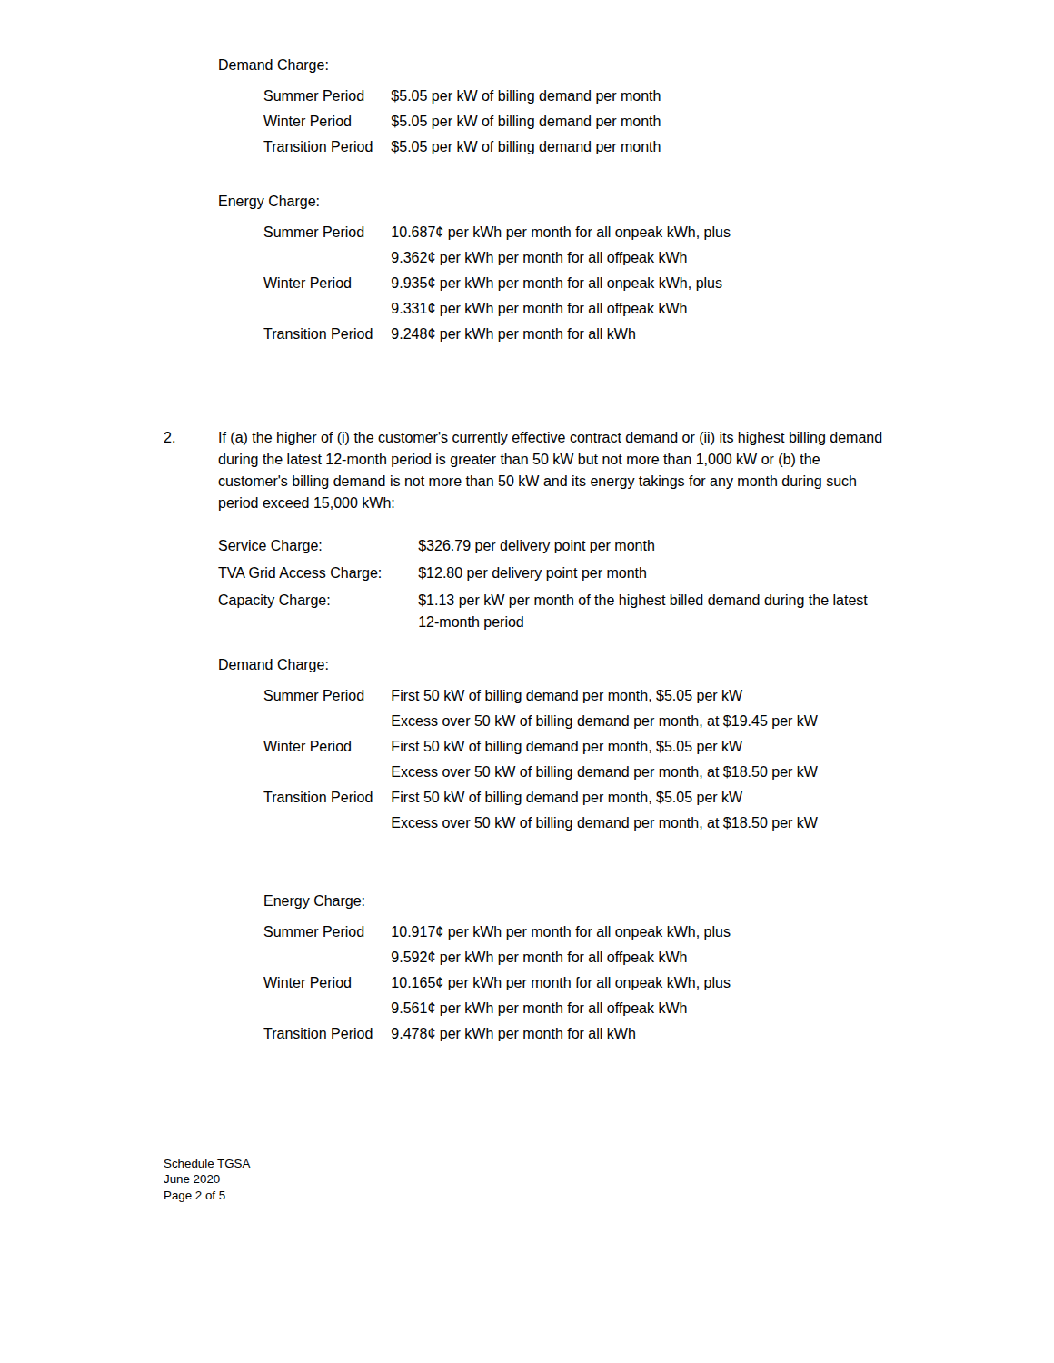Demand Charge:
| Summer Period | $5.05 per kW of billing demand per month |
| Winter Period | $5.05 per kW of billing demand per month |
| Transition Period | $5.05 per kW of billing demand per month |
Energy Charge:
| Summer Period | 10.687¢ per kWh per month for all onpeak kWh, plus |
| | 9.362¢ per kWh per month for all offpeak kWh |
| Winter Period | 9.935¢ per kWh per month for all onpeak kWh, plus |
| | 9.331¢ per kWh per month for all offpeak kWh |
| Transition Period | 9.248¢ per kWh per month for all kWh |
2.
If (a) the higher of (i) the customer's currently effective contract demand or (ii) its highest billing demand during the latest 12-month period is greater than 50 kW but not more than 1,000 kW or (b) the customer's billing demand is not more than 50 kW and its energy takings for any month during such period exceed 15,000 kWh:
| Service Charge: | $326.79 per delivery point per month |
| TVA Grid Access Charge: | $12.80 per delivery point per month |
| Capacity Charge: | $1.13 per kW per month of the highest billed demand during the latest 12-month period |
Demand Charge:
| Summer Period | First 50 kW of billing demand per month, $5.05 per kW |
| | Excess over 50 kW of billing demand per month, at $19.45 per kW |
| Winter Period | First 50 kW of billing demand per month, $5.05 per kW |
| | Excess over 50 kW of billing demand per month, at $18.50 per kW |
| Transition Period | First 50 kW of billing demand per month, $5.05 per kW |
| | Excess over 50 kW of billing demand per month, at $18.50 per kW |
Energy Charge:
| Summer Period | 10.917¢ per kWh per month for all onpeak kWh, plus |
| | 9.592¢ per kWh per month for all offpeak kWh |
| Winter Period | 10.165¢ per kWh per month for all onpeak kWh, plus |
| | 9.561¢ per kWh per month for all offpeak kWh |
| Transition Period | 9.478¢ per kWh per month for all kWh |
Schedule TGSA
June 2020
Page 2 of 5